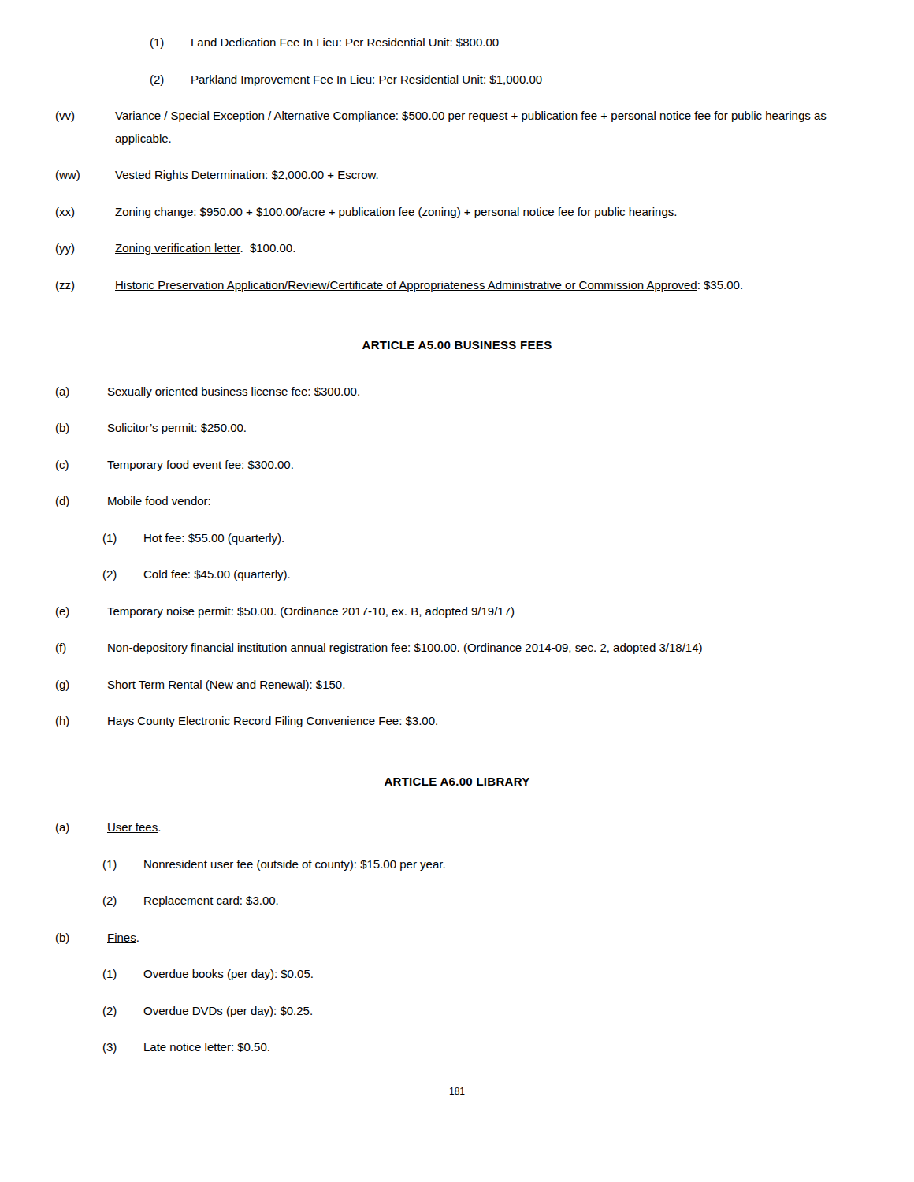(1) Land Dedication Fee In Lieu: Per Residential Unit: $800.00
(2) Parkland Improvement Fee In Lieu: Per Residential Unit: $1,000.00
(vv) Variance / Special Exception / Alternative Compliance: $500.00 per request + publication fee + personal notice fee for public hearings as applicable.
(ww) Vested Rights Determination: $2,000.00 + Escrow.
(xx) Zoning change: $950.00 + $100.00/acre + publication fee (zoning) + personal notice fee for public hearings.
(yy) Zoning verification letter. $100.00.
(zz) Historic Preservation Application/Review/Certificate of Appropriateness Administrative or Commission Approved: $35.00.
ARTICLE A5.00 BUSINESS FEES
(a) Sexually oriented business license fee: $300.00.
(b) Solicitor’s permit: $250.00.
(c) Temporary food event fee: $300.00.
(d) Mobile food vendor:
(1) Hot fee: $55.00 (quarterly).
(2) Cold fee: $45.00 (quarterly).
(e) Temporary noise permit: $50.00. (Ordinance 2017-10, ex. B, adopted 9/19/17)
(f) Non-depository financial institution annual registration fee: $100.00. (Ordinance 2014-09, sec. 2, adopted 3/18/14)
(g) Short Term Rental (New and Renewal): $150.
(h) Hays County Electronic Record Filing Convenience Fee: $3.00.
ARTICLE A6.00 LIBRARY
(a) User fees.
(1) Nonresident user fee (outside of county): $15.00 per year.
(2) Replacement card: $3.00.
(b) Fines.
(1) Overdue books (per day): $0.05.
(2) Overdue DVDs (per day): $0.25.
(3) Late notice letter: $0.50.
181